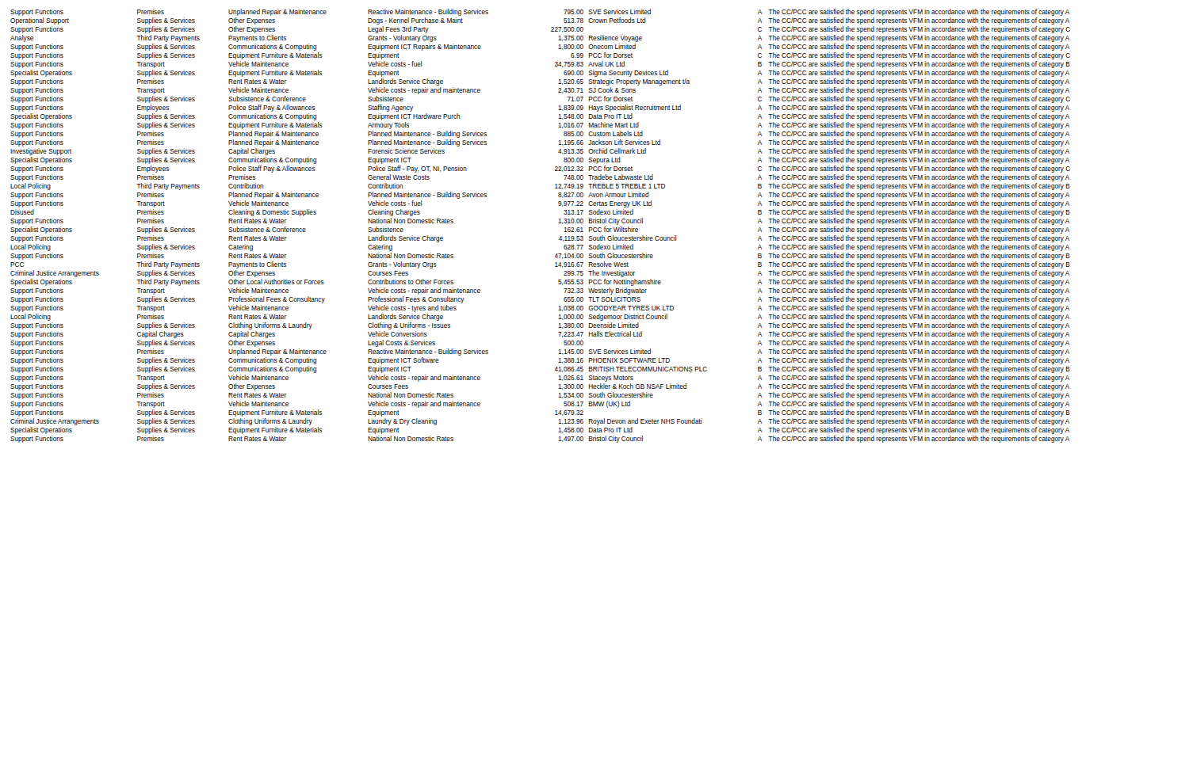| Support Functions | Premises | Unplanned Repair & Maintenance | Reactive Maintenance - Building Services | 795.00 | SVE Services Limited | A | The CC/PCC are satisfied the spend represents VFM in accordance with the requirements of category A |
| Operational Support | Supplies & Services | Other Expenses | Dogs - Kennel Purchase & Maint | 513.78 | Crown Petfoods Ltd | A | The CC/PCC are satisfied the spend represents VFM in accordance with the requirements of category A |
| Support Functions | Supplies & Services | Other Expenses | Legal Fees 3rd Party | 227,500.00 | | C | The CC/PCC are satisfied the spend represents VFM in accordance with the requirements of category C |
| Analyse | Third Party Payments | Payments to Clients | Grants - Voluntary Orgs | 1,375.00 | Resilience Voyage | A | The CC/PCC are satisfied the spend represents VFM in accordance with the requirements of category A |
| Support Functions | Supplies & Services | Communications & Computing | Equipment ICT Repairs & Maintenance | 1,800.00 | Onecom Limited | A | The CC/PCC are satisfied the spend represents VFM in accordance with the requirements of category A |
| Support Functions | Supplies & Services | Equipment Furniture & Materials | Equipment | 6.99 | PCC for Dorset | C | The CC/PCC are satisfied the spend represents VFM in accordance with the requirements of category C |
| Support Functions | Transport | Vehicle Maintenance | Vehicle costs - fuel | 34,759.83 | Arval UK Ltd | B | The CC/PCC are satisfied the spend represents VFM in accordance with the requirements of category B |
| Specialist Operations | Supplies & Services | Equipment Furniture & Materials | Equipment | 690.00 | Sigma Security Devices Ltd | A | The CC/PCC are satisfied the spend represents VFM in accordance with the requirements of category A |
| Support Functions | Premises | Rent Rates & Water | Landlords Service Charge | 1,520.65 | Strategic Property Management t/a | A | The CC/PCC are satisfied the spend represents VFM in accordance with the requirements of category A |
| Support Functions | Transport | Vehicle Maintenance | Vehicle costs - repair and maintenance | 2,430.71 | SJ Cook & Sons | A | The CC/PCC are satisfied the spend represents VFM in accordance with the requirements of category A |
| Support Functions | Supplies & Services | Subsistence & Conference | Subsistence | 71.07 | PCC for Dorset | C | The CC/PCC are satisfied the spend represents VFM in accordance with the requirements of category C |
| Support Functions | Employees | Police Staff Pay & Allowances | Staffing Agency | 1,839.09 | Hays Specialist Recruitment Ltd | A | The CC/PCC are satisfied the spend represents VFM in accordance with the requirements of category A |
| Specialist Operations | Supplies & Services | Communications & Computing | Equipment ICT Hardware Purch | 1,548.00 | Data Pro IT Ltd | A | The CC/PCC are satisfied the spend represents VFM in accordance with the requirements of category A |
| Support Functions | Supplies & Services | Equipment Furniture & Materials | Armoury Tools | 1,016.07 | Machine Mart Ltd | A | The CC/PCC are satisfied the spend represents VFM in accordance with the requirements of category A |
| Support Functions | Premises | Planned Repair & Maintenance | Planned Maintenance - Building Services | 885.00 | Custom Labels Ltd | A | The CC/PCC are satisfied the spend represents VFM in accordance with the requirements of category A |
| Support Functions | Premises | Planned Repair & Maintenance | Planned Maintenance - Building Services | 1,195.66 | Jackson Lift Services Ltd | A | The CC/PCC are satisfied the spend represents VFM in accordance with the requirements of category A |
| Investigative Support | Supplies & Services | Capital Charges | Forensic Science Services | 4,913.35 | Orchid Cellmark Ltd | A | The CC/PCC are satisfied the spend represents VFM in accordance with the requirements of category A |
| Specialist Operations | Supplies & Services | Communications & Computing | Equipment ICT | 800.00 | Sepura Ltd | A | The CC/PCC are satisfied the spend represents VFM in accordance with the requirements of category A |
| Support Functions | Employees | Police Staff Pay & Allowances | Police Staff - Pay, OT, NI, Pension | 22,012.32 | PCC for Dorset | C | The CC/PCC are satisfied the spend represents VFM in accordance with the requirements of category C |
| Support Functions | Premises | Premises | General Waste Costs | 748.00 | Tradebe Labwaste Ltd | A | The CC/PCC are satisfied the spend represents VFM in accordance with the requirements of category A |
| Local Policing | Third Party Payments | Contribution | Contribution | 12,749.19 | TREBLE 5 TREBLE 1 LTD | B | The CC/PCC are satisfied the spend represents VFM in accordance with the requirements of category B |
| Support Functions | Premises | Planned Repair & Maintenance | Planned Maintenance - Building Services | 8,827.00 | Avon Armour Limited | A | The CC/PCC are satisfied the spend represents VFM in accordance with the requirements of category A |
| Support Functions | Transport | Vehicle Maintenance | Vehicle costs - fuel | 9,977.22 | Certas Energy UK Ltd | A | The CC/PCC are satisfied the spend represents VFM in accordance with the requirements of category A |
| Disused | Premises | Cleaning & Domestic Supplies | Cleaning Charges | 313.17 | Sodexo Limited | B | The CC/PCC are satisfied the spend represents VFM in accordance with the requirements of category B |
| Support Functions | Premises | Rent Rates & Water | National Non Domestic Rates | 1,310.00 | Bristol City Council | A | The CC/PCC are satisfied the spend represents VFM in accordance with the requirements of category A |
| Specialist Operations | Supplies & Services | Subsistence & Conference | Subsistence | 162.61 | PCC for Wiltshire | A | The CC/PCC are satisfied the spend represents VFM in accordance with the requirements of category A |
| Support Functions | Premises | Rent Rates & Water | Landlords Service Charge | 4,119.53 | South Gloucestershire Council | A | The CC/PCC are satisfied the spend represents VFM in accordance with the requirements of category A |
| Local Policing | Supplies & Services | Catering | Catering | 628.77 | Sodexo Limited | A | The CC/PCC are satisfied the spend represents VFM in accordance with the requirements of category A |
| Support Functions | Premises | Rent Rates & Water | National Non Domestic Rates | 47,104.00 | South Gloucestershire | B | The CC/PCC are satisfied the spend represents VFM in accordance with the requirements of category B |
| PCC | Third Party Payments | Payments to Clients | Grants - Voluntary Orgs | 14,916.67 | Resolve West | B | The CC/PCC are satisfied the spend represents VFM in accordance with the requirements of category B |
| Criminal Justice Arrangements | Supplies & Services | Other Expenses | Courses Fees | 299.75 | The Investigator | A | The CC/PCC are satisfied the spend represents VFM in accordance with the requirements of category A |
| Specialist Operations | Third Party Payments | Other Local Authorities or Forces | Contributions to Other Forces | 5,455.53 | PCC for Nottinghamshire | A | The CC/PCC are satisfied the spend represents VFM in accordance with the requirements of category A |
| Support Functions | Transport | Vehicle Maintenance | Vehicle costs - repair and maintenance | 732.33 | Westerly Bridgwater | A | The CC/PCC are satisfied the spend represents VFM in accordance with the requirements of category A |
| Support Functions | Supplies & Services | Professional Fees & Consultancy | Professional Fees & Consultancy | 655.00 | TLT SOLICITORS | A | The CC/PCC are satisfied the spend represents VFM in accordance with the requirements of category A |
| Support Functions | Transport | Vehicle Maintenance | Vehicle costs - tyres and tubes | 1,038.00 | GOODYEAR TYRES UK LTD | A | The CC/PCC are satisfied the spend represents VFM in accordance with the requirements of category A |
| Local Policing | Premises | Rent Rates & Water | Landlords Service Charge | 1,000.00 | Sedgemoor District Council | A | The CC/PCC are satisfied the spend represents VFM in accordance with the requirements of category A |
| Support Functions | Supplies & Services | Clothing Uniforms & Laundry | Clothing & Uniforms - Issues | 1,380.00 | Deenside Limited | A | The CC/PCC are satisfied the spend represents VFM in accordance with the requirements of category A |
| Support Functions | Capital Charges | Capital Charges | Vehicle Conversions | 7,223.47 | Halls Electrical Ltd | A | The CC/PCC are satisfied the spend represents VFM in accordance with the requirements of category A |
| Support Functions | Supplies & Services | Other Expenses | Legal Costs & Services | 500.00 | | A | The CC/PCC are satisfied the spend represents VFM in accordance with the requirements of category A |
| Support Functions | Premises | Unplanned Repair & Maintenance | Reactive Maintenance - Building Services | 1,145.00 | SVE Services Limited | A | The CC/PCC are satisfied the spend represents VFM in accordance with the requirements of category A |
| Support Functions | Supplies & Services | Communications & Computing | Equipment ICT Software | 1,388.16 | PHOENIX SOFTWARE LTD | A | The CC/PCC are satisfied the spend represents VFM in accordance with the requirements of category A |
| Support Functions | Supplies & Services | Communications & Computing | Equipment ICT | 41,086.45 | BRITISH TELECOMMUNICATIONS PLC | B | The CC/PCC are satisfied the spend represents VFM in accordance with the requirements of category B |
| Support Functions | Transport | Vehicle Maintenance | Vehicle costs - repair and maintenance | 1,026.61 | Staceys Motors | A | The CC/PCC are satisfied the spend represents VFM in accordance with the requirements of category A |
| Support Functions | Supplies & Services | Other Expenses | Courses Fees | 1,300.00 | Heckler & Koch GB NSAF Limited | A | The CC/PCC are satisfied the spend represents VFM in accordance with the requirements of category A |
| Support Functions | Premises | Rent Rates & Water | National Non Domestic Rates | 1,534.00 | South Gloucestershire | A | The CC/PCC are satisfied the spend represents VFM in accordance with the requirements of category A |
| Support Functions | Transport | Vehicle Maintenance | Vehicle costs - repair and maintenance | 508.17 | BMW (UK) Ltd | A | The CC/PCC are satisfied the spend represents VFM in accordance with the requirements of category A |
| Support Functions | Supplies & Services | Equipment Furniture & Materials | Equipment | 14,679.32 | | B | The CC/PCC are satisfied the spend represents VFM in accordance with the requirements of category B |
| Criminal Justice Arrangements | Supplies & Services | Clothing Uniforms & Laundry | Laundry & Dry Cleaning | 1,123.96 | Royal Devon and Exeter NHS Foundati | A | The CC/PCC are satisfied the spend represents VFM in accordance with the requirements of category A |
| Specialist Operations | Supplies & Services | Equipment Furniture & Materials | Equipment | 1,458.00 | Data Pro IT Ltd | A | The CC/PCC are satisfied the spend represents VFM in accordance with the requirements of category A |
| Support Functions | Premises | Rent Rates & Water | National Non Domestic Rates | 1,497.00 | Bristol City Council | A | The CC/PCC are satisfied the spend represents VFM in accordance with the requirements of category A |